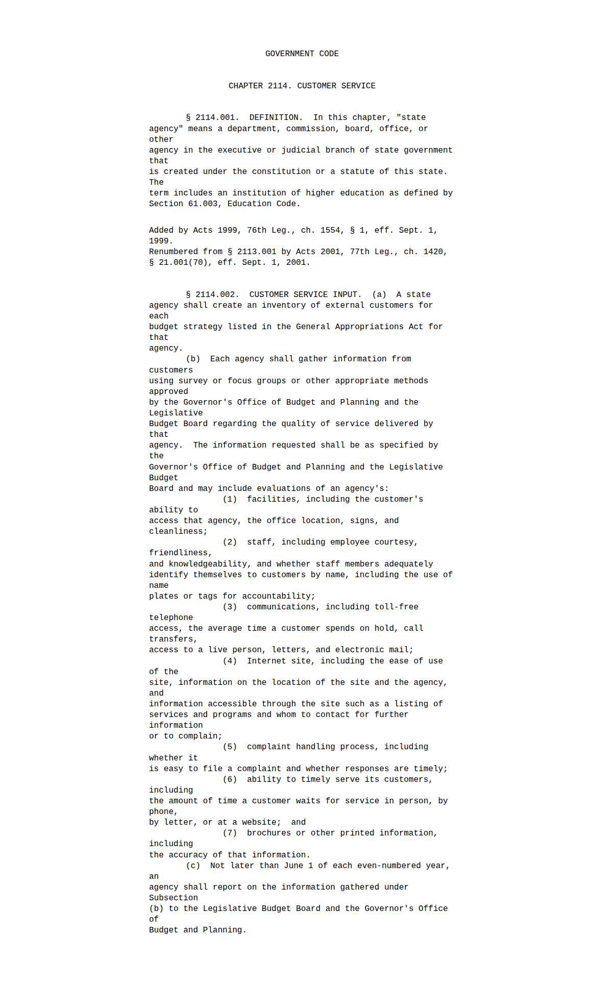GOVERNMENT CODE
CHAPTER 2114. CUSTOMER SERVICE
§ 2114.001. DEFINITION. In this chapter, "state agency" means a department, commission, board, office, or other agency in the executive or judicial branch of state government that is created under the constitution or a statute of this state. The term includes an institution of higher education as defined by Section 61.003, Education Code.
Added by Acts 1999, 76th Leg., ch. 1554, § 1, eff. Sept. 1, 1999. Renumbered from § 2113.001 by Acts 2001, 77th Leg., ch. 1420, § 21.001(70), eff. Sept. 1, 2001.
§ 2114.002. CUSTOMER SERVICE INPUT. (a) A state agency shall create an inventory of external customers for each budget strategy listed in the General Appropriations Act for that agency.
(b) Each agency shall gather information from customers using survey or focus groups or other appropriate methods approved by the Governor's Office of Budget and Planning and the Legislative Budget Board regarding the quality of service delivered by that agency. The information requested shall be as specified by the Governor's Office of Budget and Planning and the Legislative Budget Board and may include evaluations of an agency's:
(1) facilities, including the customer's ability to access that agency, the office location, signs, and cleanliness;
(2) staff, including employee courtesy, friendliness, and knowledgeability, and whether staff members adequately identify themselves to customers by name, including the use of name plates or tags for accountability;
(3) communications, including toll-free telephone access, the average time a customer spends on hold, call transfers, access to a live person, letters, and electronic mail;
(4) Internet site, including the ease of use of the site, information on the location of the site and the agency, and information accessible through the site such as a listing of services and programs and whom to contact for further information or to complain;
(5) complaint handling process, including whether it is easy to file a complaint and whether responses are timely;
(6) ability to timely serve its customers, including the amount of time a customer waits for service in person, by phone, by letter, or at a website; and
(7) brochures or other printed information, including the accuracy of that information.
(c) Not later than June 1 of each even-numbered year, an agency shall report on the information gathered under Subsection (b) to the Legislative Budget Board and the Governor's Office of Budget and Planning.